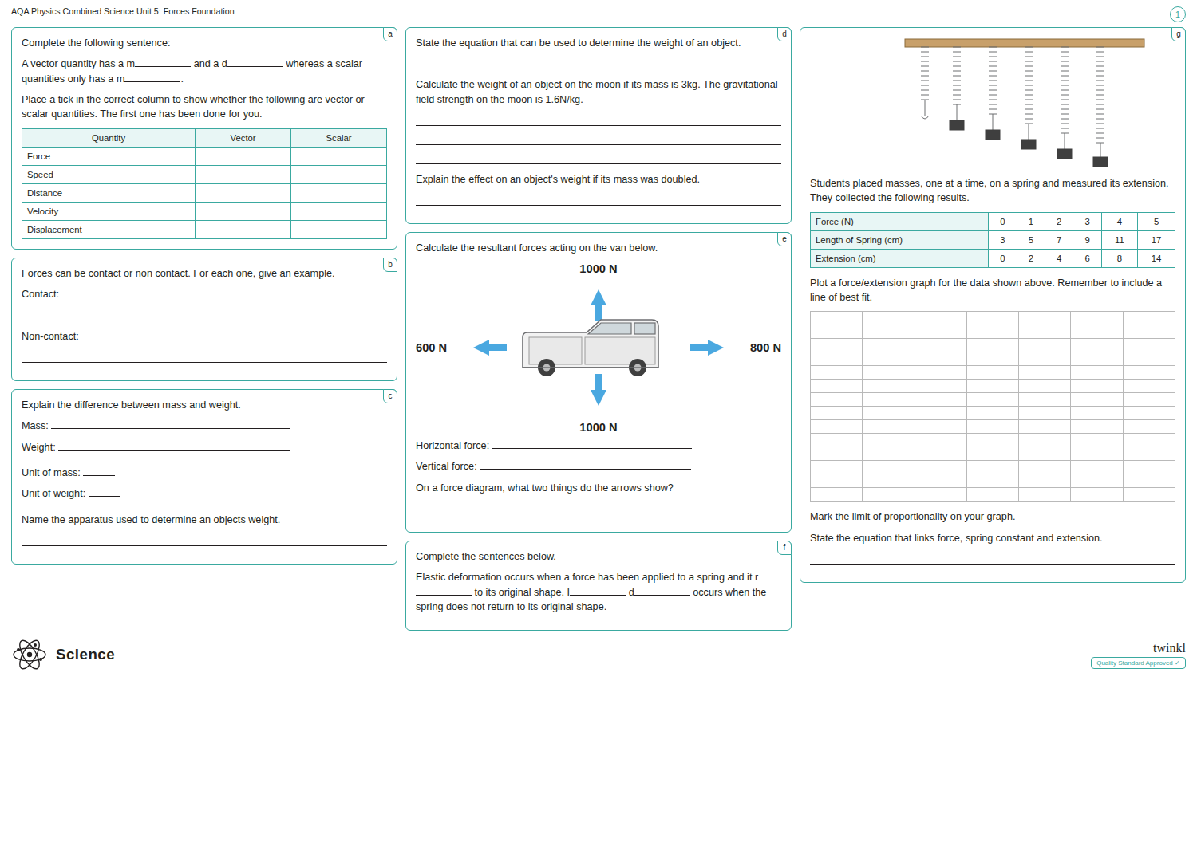AQA Physics Combined Science Unit 5: Forces Foundation
1
a
Complete the following sentence:
A vector quantity has a m and a d whereas a scalar quantities only has a m .
Place a tick in the correct column to show whether the following are vector or scalar quantities. The first one has been done for you.
| Quantity | Vector | Scalar |
| --- | --- | --- |
| Force | | |
| Speed | | |
| Distance | | |
| Velocity | | |
| Displacement | | |
b
Forces can be contact or non contact. For each one, give an example.
Contact:
Non-contact:
c
Explain the difference between mass and weight.
Mass:
Weight:
Unit of mass:
Unit of weight:
Name the apparatus used to determine an objects weight.
d
State the equation that can be used to determine the weight of an object.
Calculate the weight of an object on the moon if its mass is 3kg. The gravitational field strength on the moon is 1.6N/kg.
Explain the effect on an object's weight if its mass was doubled.
e
Calculate the resultant forces acting on the van below.
1000 N
1000 N
600 N
800 N
Horizontal force:
Vertical force:
On a force diagram, what two things do the arrows show?
f
Complete the sentences below.
Elastic deformation occurs when a force has been applied to a spring and it r to its original shape. I d occurs when the spring does not return to its original shape.
g
Students placed masses, one at a time, on a spring and measured its extension. They collected the following results.
| Force (N) | 0 | 1 | 2 | 3 | 4 | 5 |
| Length of Spring (cm) | 3 | 5 | 7 | 9 | 11 | 17 |
| Extension (cm) | 0 | 2 | 4 | 6 | 8 | 14 |
Plot a force/extension graph for the data shown above. Remember to include a line of best fit.
Mark the limit of proportionality on your graph.
State the equation that links force, spring constant and extension.
Science
twinkl
Quality Standard Approved ✓